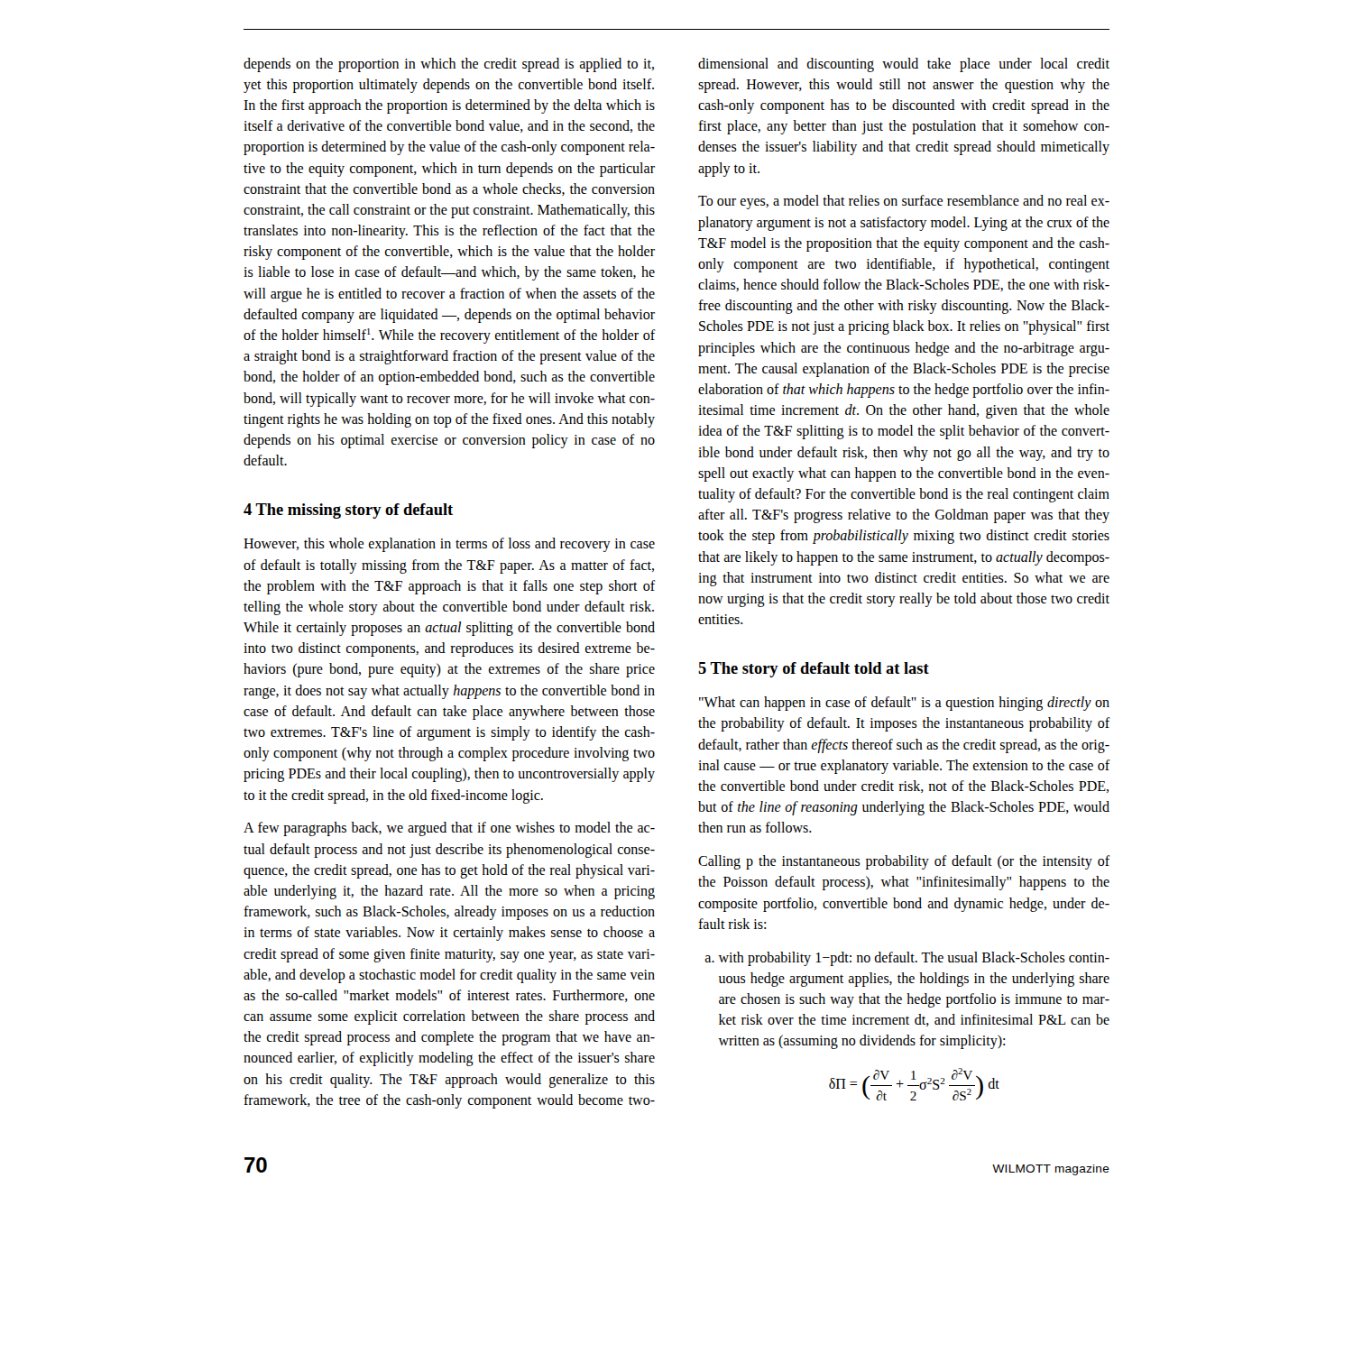depends on the proportion in which the credit spread is applied to it, yet this proportion ultimately depends on the convertible bond itself. In the first approach the proportion is determined by the delta which is itself a derivative of the convertible bond value, and in the second, the proportion is determined by the value of the cash-only component relative to the equity component, which in turn depends on the particular constraint that the convertible bond as a whole checks, the conversion constraint, the call constraint or the put constraint. Mathematically, this translates into non-linearity. This is the reflection of the fact that the risky component of the convertible, which is the value that the holder is liable to lose in case of default—and which, by the same token, he will argue he is entitled to recover a fraction of when the assets of the defaulted company are liquidated —, depends on the optimal behavior of the holder himself1. While the recovery entitlement of the holder of a straight bond is a straightforward fraction of the present value of the bond, the holder of an option-embedded bond, such as the convertible bond, will typically want to recover more, for he will invoke what contingent rights he was holding on top of the fixed ones. And this notably depends on his optimal exercise or conversion policy in case of no default.
4 The missing story of default
However, this whole explanation in terms of loss and recovery in case of default is totally missing from the T&F paper. As a matter of fact, the problem with the T&F approach is that it falls one step short of telling the whole story about the convertible bond under default risk. While it certainly proposes an actual splitting of the convertible bond into two distinct components, and reproduces its desired extreme behaviors (pure bond, pure equity) at the extremes of the share price range, it does not say what actually happens to the convertible bond in case of default. And default can take place anywhere between those two extremes. T&F's line of argument is simply to identify the cash-only component (why not through a complex procedure involving two pricing PDEs and their local coupling), then to uncontroversially apply to it the credit spread, in the old fixed-income logic.
A few paragraphs back, we argued that if one wishes to model the actual default process and not just describe its phenomenological consequence, the credit spread, one has to get hold of the real physical variable underlying it, the hazard rate. All the more so when a pricing framework, such as Black-Scholes, already imposes on us a reduction in terms of state variables. Now it certainly makes sense to choose a credit spread of some given finite maturity, say one year, as state variable, and develop a stochastic model for credit quality in the same vein as the so-called "market models" of interest rates. Furthermore, one can assume some explicit correlation between the share process and the credit spread process and complete the program that we have announced earlier, of explicitly modeling the effect of the issuer's share on his credit quality. The T&F approach would generalize to this framework, the tree of the cash-only component would become two-dimensional and discounting would take place under local credit spread. However, this would still not answer the question why the cash-only component has to be discounted with credit spread in the first place, any better than just the postulation that it somehow condenses the issuer's liability and that credit spread should mimetically apply to it.
To our eyes, a model that relies on surface resemblance and no real explanatory argument is not a satisfactory model. Lying at the crux of the T&F model is the proposition that the equity component and the cash-only component are two identifiable, if hypothetical, contingent claims, hence should follow the Black-Scholes PDE, the one with risk-free discounting and the other with risky discounting. Now the Black-Scholes PDE is not just a pricing black box. It relies on "physical" first principles which are the continuous hedge and the no-arbitrage argument. The causal explanation of the Black-Scholes PDE is the precise elaboration of that which happens to the hedge portfolio over the infinitesimal time increment dt. On the other hand, given that the whole idea of the T&F splitting is to model the split behavior of the convertible bond under default risk, then why not go all the way, and try to spell out exactly what can happen to the convertible bond in the eventuality of default? For the convertible bond is the real contingent claim after all. T&F's progress relative to the Goldman paper was that they took the step from probabilistically mixing two distinct credit stories that are likely to happen to the same instrument, to actually decomposing that instrument into two distinct credit entities. So what we are now urging is that the credit story really be told about those two credit entities.
5 The story of default told at last
"What can happen in case of default" is a question hinging directly on the probability of default. It imposes the instantaneous probability of default, rather than effects thereof such as the credit spread, as the original cause — or true explanatory variable. The extension to the case of the convertible bond under credit risk, not of the Black-Scholes PDE, but of the line of reasoning underlying the Black-Scholes PDE, would then run as follows.
Calling p the instantaneous probability of default (or the intensity of the Poisson default process), what "infinitesimally" happens to the composite portfolio, convertible bond and dynamic hedge, under default risk is:
with probability 1−pdt: no default. The usual Black-Scholes continuous hedge argument applies, the holdings in the underlying share are chosen is such way that the hedge portfolio is immune to market risk over the time increment dt, and infinitesimal P&L can be written as (assuming no dividends for simplicity):
δΠ = (∂V∂t + 12 σ2S2 ∂2V∂S2) dt
70 WILMOTT magazine